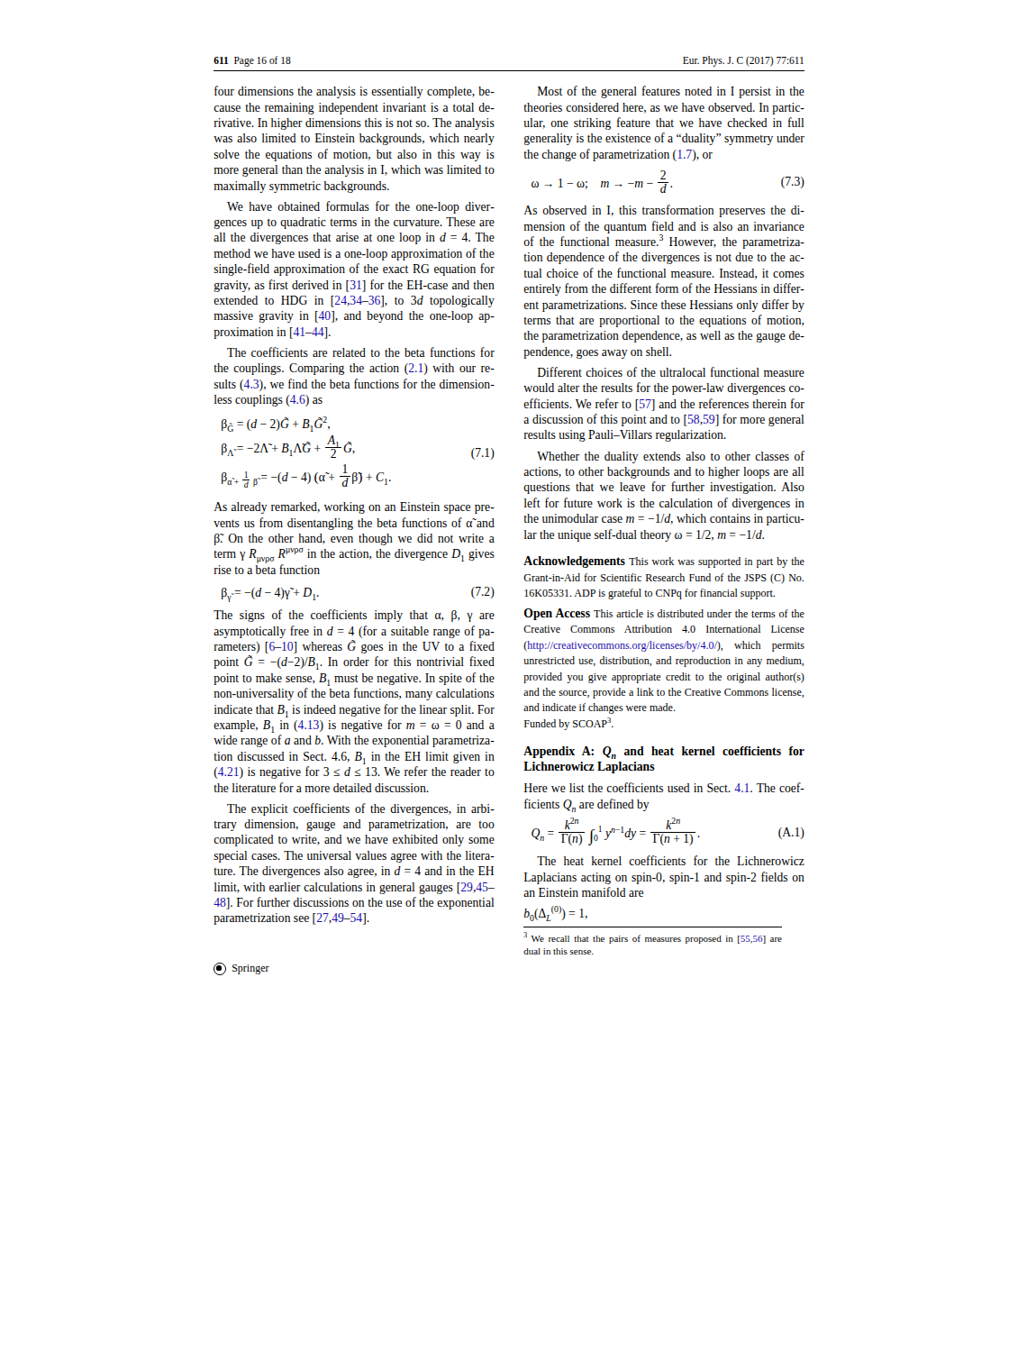611 Page 16 of 18
Eur. Phys. J. C (2017) 77:611
four dimensions the analysis is essentially complete, because the remaining independent invariant is a total derivative. In higher dimensions this is not so. The analysis was also limited to Einstein backgrounds, which nearly solve the equations of motion, but also in this way is more general than the analysis in I, which was limited to maximally symmetric backgrounds.
We have obtained formulas for the one-loop divergences up to quadratic terms in the curvature. These are all the divergences that arise at one loop in d = 4. The method we have used is a one-loop approximation of the single-field approximation of the exact RG equation for gravity, as first derived in [31] for the EH-case and then extended to HDG in [24,34–36], to 3d topologically massive gravity in [40], and beyond the one-loop approximation in [41–44].
The coefficients are related to the beta functions for the couplings. Comparing the action (2.1) with our results (4.3), we find the beta functions for the dimensionless couplings (4.6) as
βG̃ = (d − 2)G̃ + B1G̃2, βΛ̃ = −2Λ̃ + B1Λ̃G̃ + A12 G̃, βα̃ + 1 d β̃ = −(d − 4) (α̃ + 1 dβ̃) + C1. (7.1)
As already remarked, working on an Einstein space prevents us from disentangling the beta functions of α̃ and β̃. On the other hand, even though we did not write a term γ Rμνρσ Rμνρσ in the action, the divergence D1 gives rise to a beta function
βγ̃ = −(d − 4)γ̃ + D1. (7.2)
The signs of the coefficients imply that α, β, γ are asymptotically free in d = 4 (for a suitable range of parameters) [6–10] whereas G̃ goes in the UV to a fixed point G̃ = −(d−2)/B1. In order for this nontrivial fixed point to make sense, B1 must be negative. In spite of the non-universality of the beta functions, many calculations indicate that B1 is indeed negative for the linear split. For example, B1 in (4.13) is negative for m = ω = 0 and a wide range of a and b. With the exponential parametrization discussed in Sect. 4.6, B1 in the EH limit given in (4.21) is negative for 3 ≤ d ≤ 13. We refer the reader to the literature for a more detailed discussion.
The explicit coefficients of the divergences, in arbitrary dimension, gauge and parametrization, are too complicated to write, and we have exhibited only some special cases. The universal values agree with the literature. The divergences also agree, in d = 4 and in the EH limit, with earlier calculations in general gauges [29,45–48]. For further discussions on the use of the exponential parametrization see [27,49–54].
Most of the general features noted in I persist in the theories considered here, as we have observed. In particular, one striking feature that we have checked in full generality is the existence of a “duality” symmetry under the change of parametrization (1.7), or
ω → 1 − ω; m → −m − 2 d. (7.3)
As observed in I, this transformation preserves the dimension of the quantum field and is also an invariance of the functional measure.3 However, the parametrization dependence of the divergences is not due to the actual choice of the functional measure. Instead, it comes entirely from the different form of the Hessians in different parametrizations. Since these Hessians only differ by terms that are proportional to the equations of motion, the parametrization dependence, as well as the gauge dependence, goes away on shell.
Different choices of the ultralocal functional measure would alter the results for the power-law divergences coefficients. We refer to [57] and the references therein for a discussion of this point and to [58,59] for more general results using Pauli–Villars regularization.
Whether the duality extends also to other classes of actions, to other backgrounds and to higher loops are all questions that we leave for further investigation. Also left for future work is the calculation of divergences in the unimodular case m = −1/d, which contains in particular the unique self-dual theory ω = 1/2, m = −1/d.
Acknowledgements This work was supported in part by the Grant-in-Aid for Scientific Research Fund of the JSPS (C) No. 16K05331. ADP is grateful to CNPq for financial support.
Open Access This article is distributed under the terms of the Creative Commons Attribution 4.0 International License (http://creativecommons.org/licenses/by/4.0/), which permits unrestricted use, distribution, and reproduction in any medium, provided you give appropriate credit to the original author(s) and the source, provide a link to the Creative Commons license, and indicate if changes were made.
Funded by SCOAP3.
Appendix A: Qn and heat kernel coefficients for Lichnerowicz Laplacians
Here we list the coefficients used in Sect. 4.1. The coefficients Qn are defined by
Qn = k2n Γ(n) ∫01 yn−1dy = k2n Γ(n + 1). (A.1)
The heat kernel coefficients for the Lichnerowicz Laplacians acting on spin-0, spin-1 and spin-2 fields on an Einstein manifold are
b0(ΔL(0)) = 1,
3 We recall that the pairs of measures proposed in [55,56] are dual in this sense.
Springer